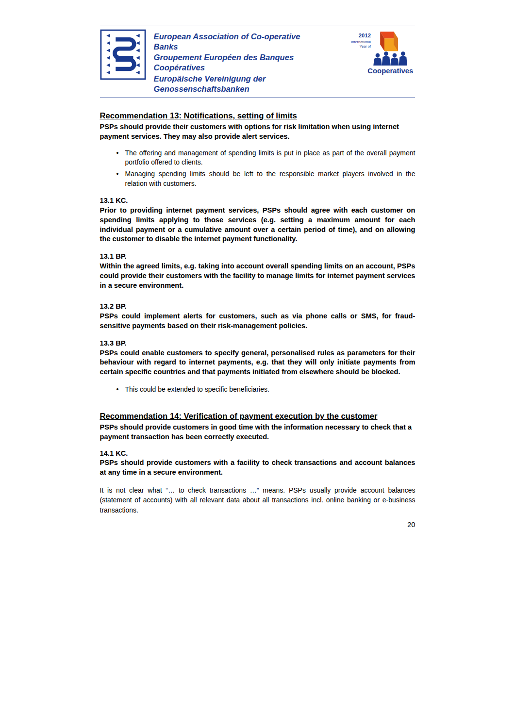European Association of Co-operative Banks
Groupement Européen des Banques Coopératives
Europäische Vereinigung der Genossenschaftsbanken
2012 International Year of Cooperatives
Recommendation 13: Notifications, setting of limits
PSPs should provide their customers with options for risk limitation when using internet payment services. They may also provide alert services.
The offering and management of spending limits is put in place as part of the overall payment portfolio offered to clients.
Managing spending limits should be left to the responsible market players involved in the relation with customers.
13.1 KC.
Prior to providing internet payment services, PSPs should agree with each customer on spending limits applying to those services (e.g. setting a maximum amount for each individual payment or a cumulative amount over a certain period of time), and on allowing the customer to disable the internet payment functionality.
13.1 BP.
Within the agreed limits, e.g. taking into account overall spending limits on an account, PSPs could provide their customers with the facility to manage limits for internet payment services in a secure environment.
13.2 BP.
PSPs could implement alerts for customers, such as via phone calls or SMS, for fraud-sensitive payments based on their risk-management policies.
13.3 BP.
PSPs could enable customers to specify general, personalised rules as parameters for their behaviour with regard to internet payments, e.g. that they will only initiate payments from certain specific countries and that payments initiated from elsewhere should be blocked.
This could be extended to specific beneficiaries.
Recommendation 14: Verification of payment execution by the customer
PSPs should provide customers in good time with the information necessary to check that a payment transaction has been correctly executed.
14.1 KC.
PSPs should provide customers with a facility to check transactions and account balances at any time in a secure environment.
It is not clear what “… to check transactions …” means. PSPs usually provide account balances (statement of accounts) with all relevant data about all transactions incl. online banking or e-business transactions.
20